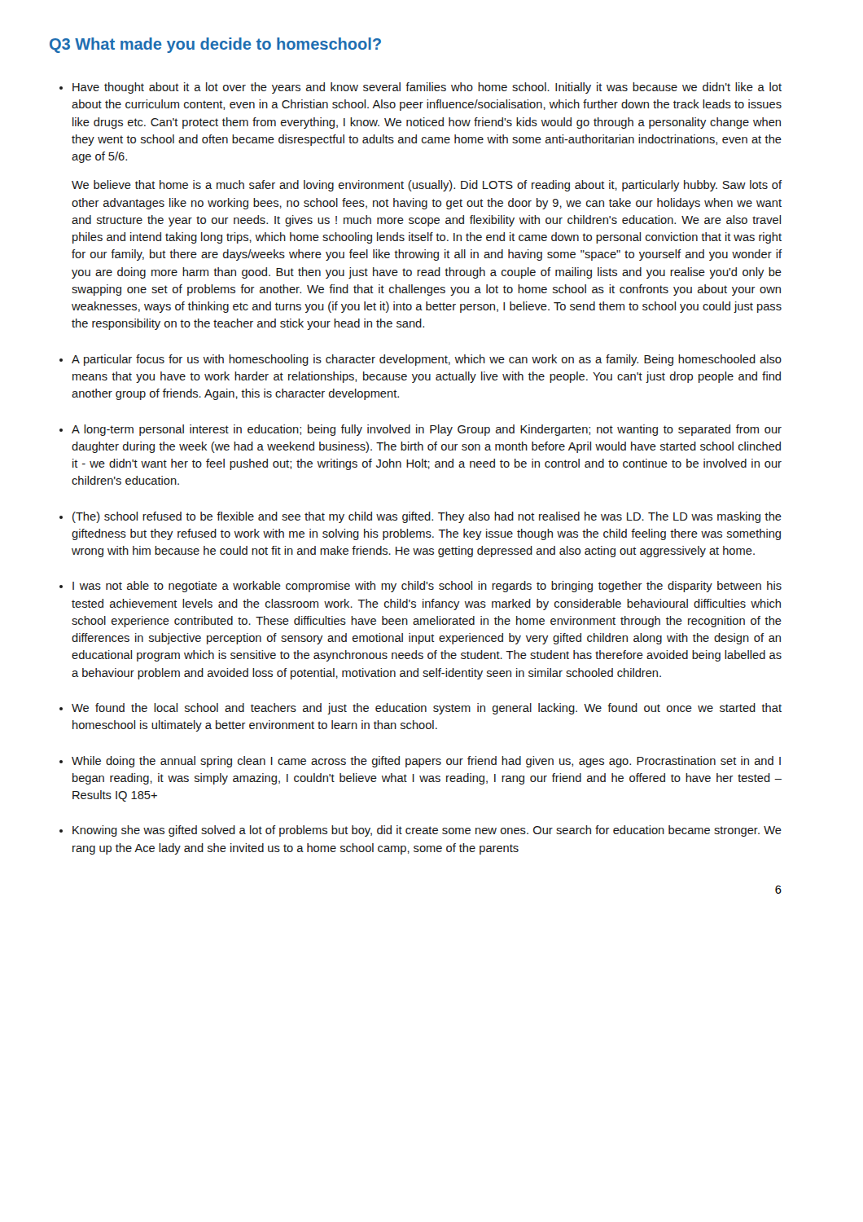Q3 What made you decide to homeschool?
Have thought about it a lot over the years and know several families who home school. Initially it was because we didn't like a lot about the curriculum content, even in a Christian school. Also peer influence/socialisation, which further down the track leads to issues like drugs etc. Can't protect them from everything, I know. We noticed how friend's kids would go through a personality change when they went to school and often became disrespectful to adults and came home with some anti-authoritarian indoctrinations, even at the age of 5/6.
We believe that home is a much safer and loving environment (usually). Did LOTS of reading about it, particularly hubby. Saw lots of other advantages like no working bees, no school fees, not having to get out the door by 9, we can take our holidays when we want and structure the year to our needs. It gives us ! much more scope and flexibility with our children's education. We are also travel philes and intend taking long trips, which home schooling lends itself to. In the end it came down to personal conviction that it was right for our family, but there are days/weeks where you feel like throwing it all in and having some "space" to yourself and you wonder if you are doing more harm than good. But then you just have to read through a couple of mailing lists and you realise you'd only be swapping one set of problems for another. We find that it challenges you a lot to home school as it confronts you about your own weaknesses, ways of thinking etc and turns you (if you let it) into a better person, I believe. To send them to school you could just pass the responsibility on to the teacher and stick your head in the sand.
A particular focus for us with homeschooling is character development, which we can work on as a family. Being homeschooled also means that you have to work harder at relationships, because you actually live with the people. You can't just drop people and find another group of friends. Again, this is character development.
A long-term personal interest in education; being fully involved in Play Group and Kindergarten; not wanting to separated from our daughter during the week (we had a weekend business). The birth of our son a month before April would have started school clinched it - we didn't want her to feel pushed out; the writings of John Holt; and a need to be in control and to continue to be involved in our children's education.
(The) school refused to be flexible and see that my child was gifted. They also had not realised he was LD. The LD was masking the giftedness but they refused to work with me in solving his problems. The key issue though was the child feeling there was something wrong with him because he could not fit in and make friends. He was getting depressed and also acting out aggressively at home.
I was not able to negotiate a workable compromise with my child's school in regards to bringing together the disparity between his tested achievement levels and the classroom work. The child's infancy was marked by considerable behavioural difficulties which school experience contributed to. These difficulties have been ameliorated in the home environment through the recognition of the differences in subjective perception of sensory and emotional input experienced by very gifted children along with the design of an educational program which is sensitive to the asynchronous needs of the student. The student has therefore avoided being labelled as a behaviour problem and avoided loss of potential, motivation and self-identity seen in similar schooled children.
We found the local school and teachers and just the education system in general lacking. We found out once we started that homeschool is ultimately a better environment to learn in than school.
While doing the annual spring clean I came across the gifted papers our friend had given us, ages ago. Procrastination set in and I began reading, it was simply amazing, I couldn't believe what I was reading, I rang our friend and he offered to have her tested – Results IQ 185+
Knowing she was gifted solved a lot of problems but boy, did it create some new ones. Our search for education became stronger. We rang up the Ace lady and she invited us to a home school camp, some of the parents
6